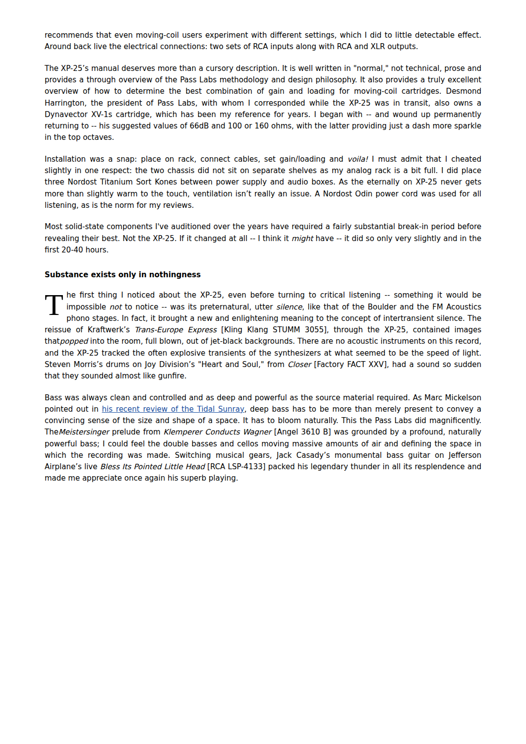recommends that even moving-coil users experiment with different settings, which I did to little detectable effect. Around back live the electrical connections: two sets of RCA inputs along with RCA and XLR outputs.
The XP-25’s manual deserves more than a cursory description. It is well written in "normal," not technical, prose and provides a through overview of the Pass Labs methodology and design philosophy. It also provides a truly excellent overview of how to determine the best combination of gain and loading for moving-coil cartridges. Desmond Harrington, the president of Pass Labs, with whom I corresponded while the XP-25 was in transit, also owns a Dynavector XV-1s cartridge, which has been my reference for years. I began with -- and wound up permanently returning to -- his suggested values of 66dB and 100 or 160 ohms, with the latter providing just a dash more sparkle in the top octaves.
Installation was a snap: place on rack, connect cables, set gain/loading and voila! I must admit that I cheated slightly in one respect: the two chassis did not sit on separate shelves as my analog rack is a bit full. I did place three Nordost Titanium Sort Kones between power supply and audio boxes. As the eternally on XP-25 never gets more than slightly warm to the touch, ventilation isn’t really an issue. A Nordost Odin power cord was used for all listening, as is the norm for my reviews.
Most solid-state components I've auditioned over the years have required a fairly substantial break-in period before revealing their best. Not the XP-25. If it changed at all -- I think it might have -- it did so only very slightly and in the first 20-40 hours.
Substance exists only in nothingness
The first thing I noticed about the XP-25, even before turning to critical listening -- something it would be impossible not to notice -- was its preternatural, utter silence, like that of the Boulder and the FM Acoustics phono stages. In fact, it brought a new and enlightening meaning to the concept of intertransient silence. The reissue of Kraftwerk’s Trans-Europe Express [Kling Klang STUMM 3055], through the XP-25, contained images thatpopped into the room, full blown, out of jet-black backgrounds. There are no acoustic instruments on this record, and the XP-25 tracked the often explosive transients of the synthesizers at what seemed to be the speed of light. Steven Morris’s drums on Joy Division’s "Heart and Soul," from Closer [Factory FACT XXV], had a sound so sudden that they sounded almost like gunfire.
Bass was always clean and controlled and as deep and powerful as the source material required. As Marc Mickelson pointed out in his recent review of the Tidal Sunray, deep bass has to be more than merely present to convey a convincing sense of the size and shape of a space. It has to bloom naturally. This the Pass Labs did magnificently. TheMeistersinger prelude from Klemperer Conducts Wagner [Angel 3610 B] was grounded by a profound, naturally powerful bass; I could feel the double basses and cellos moving massive amounts of air and defining the space in which the recording was made. Switching musical gears, Jack Casady’s monumental bass guitar on Jefferson Airplane’s live Bless Its Pointed Little Head [RCA LSP-4133] packed his legendary thunder in all its resplendence and made me appreciate once again his superb playing.